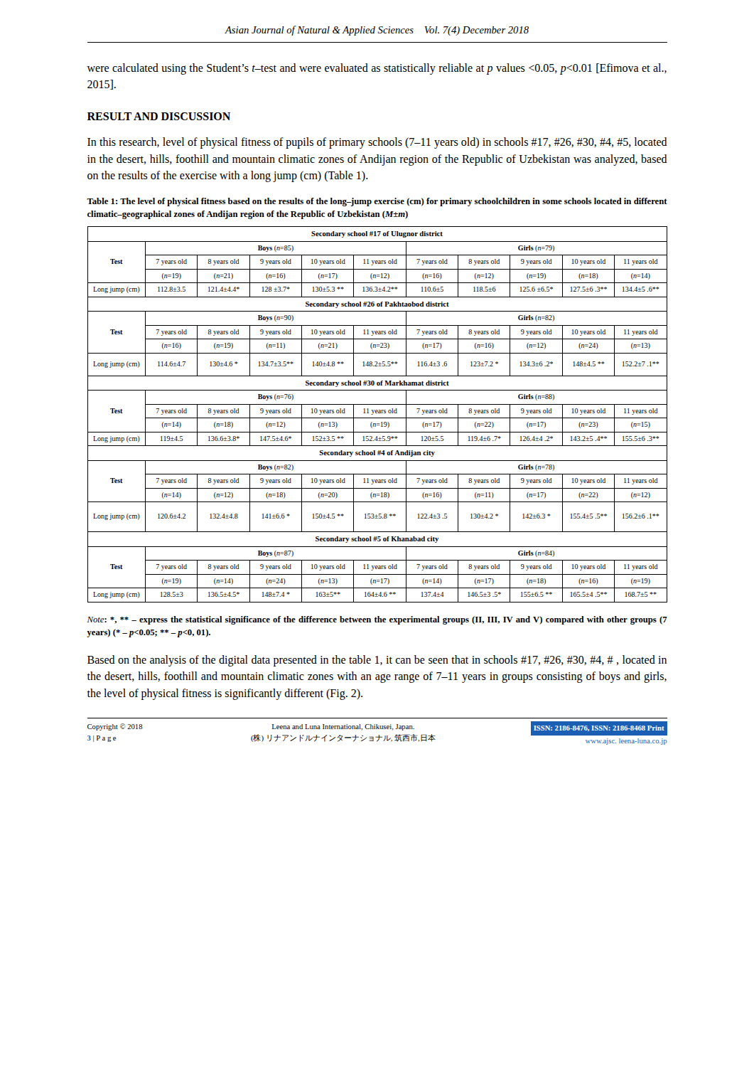Asian Journal of Natural & Applied Sciences Vol. 7(4) December 2018
were calculated using the Student’s t–test and were evaluated as statistically reliable at p values <0.05, p<0.01 [Efimova et al., 2015].
RESULT AND DISCUSSION
In this research, level of physical fitness of pupils of primary schools (7–11 years old) in schools #17, #26, #30, #4, #5, located in the desert, hills, foothill and mountain climatic zones of Andijan region of the Republic of Uzbekistan was analyzed, based on the results of the exercise with a long jump (cm) (Table 1).
Table 1: The level of physical fitness based on the results of the long–jump exercise (cm) for primary schoolchildren in some schools located in different climatic–geographical zones of Andijan region of the Republic of Uzbekistan (M±m)
| Secondary school #17 of Ulugnor district |
| Test | Boys ( n =85) | Girls ( n =79) |
| 7 years old | 8 years old | 9 years old | 10 years old | 11 years old | 7 years old | 8 years old | 9 years old | 10 years old | 11 years old |
| ( n =19) | ( n =21) | ( n =16) | ( n =17) | ( n =12) | ( n =16) | ( n =12) | ( n =19) | ( n =18) | ( n =14) |
| Long jump (cm) | 112.8±3.5 | 121.4±4.4* | 128 ±3.7* | 130±5.3 ** | 136.3±4.2** | 110.6±5 | 118.5±6 | 125.6 ±6.5* | 127.5±6 .3** | 134.4±5 .6** |
| Secondary school #26 of Pakhtaobod district |
| Test | Boys ( n =90) | Girls ( n =82) |
| 7 years old | 8 years old | 9 years old | 10 years old | 11 years old | 7 years old | 8 years old | 9 years old | 10 years old | 11 years old |
| ( n =16) | ( n =19) | ( n =11) | ( n =21) | ( n =23) | ( n =17) | ( n =16) | ( n =12) | ( n =24) | ( n =13) |
| Long jump (cm) | 114.6±4.7 | 130±4.6 * | 134.7±3.5** | 140±4.8 ** | 148.2±5.5** | 116.4±3 .6 | 123±7.2 * | 134.3±6 .2* | 148±4.5 ** | 152.2±7 .1** |
| Secondary school #30 of Markhamat district |
| Test | Boys ( n =76) | Girls ( n =88) |
| 7 years old | 8 years old | 9 years old | 10 years old | 11 years old | 7 years old | 8 years old | 9 years old | 10 years old | 11 years old |
| ( n =14) | ( n =18) | ( n =12) | ( n =13) | ( n =19) | ( n =17) | ( n =22) | ( n =17) | ( n =23) | ( n =15) |
| Long jump (cm) | 119±4.5 | 136.6±3.8* | 147.5±4.6* | 152±3.5 ** | 152.4±5.9** | 120±5.5 | 119.4±6 .7* | 126.4±4 .2* | 143.2±5 .4** | 155.5±6 .3** |
| Secondary school #4 of Andijan city |
| Test | Boys ( n =82) | Girls ( n =78) |
| 7 years old | 8 years old | 9 years old | 10 years old | 11 years old | 7 years old | 8 years old | 9 years old | 10 years old | 11 years old |
| ( n =14) | ( n =12) | ( n =18) | ( n =20) | ( n =18) | ( n =16) | ( n =11) | ( n =17) | ( n =22) | ( n =12) |
| Long jump (cm) | 120.6±4.2 | 132.4±4.8 | 141±6.6 * | 150±4.5 ** | 153±5.8 ** | 122.4±3 .5 | 130±4.2 * | 142±6.3 * | 155.4±5 .5** | 156.2±6 .1** |
| Secondary school #5 of Khanabad city |
| Test | Boys ( n =87) | Girls ( n =84) |
| 7 years old | 8 years old | 9 years old | 10 years old | 11 years old | 7 years old | 8 years old | 9 years old | 10 years old | 11 years old |
| ( n =19) | ( n =14) | ( n =24) | ( n =13) | ( n =17) | ( n =14) | ( n =17) | ( n =18) | ( n =16) | ( n =19) |
| Long jump (cm) | 128.5±3 | 136.5±4.5* | 148±7.4 * | 163±5** | 164±4.6 ** | 137.4±4 | 146.5±3 .5* | 155±6.5 ** | 165.5±4 .5** | 168.7±5 ** |
Note: *, ** – express the statistical significance of the difference between the experimental groups (II, III, IV and V) compared with other groups (7 years) (* – p<0.05; ** – p<0, 01).
Based on the analysis of the digital data presented in the table 1, it can be seen that in schools #17, #26, #30, #4, # , located in the desert, hills, foothill and mountain climatic zones with an age range of 7–11 years in groups consisting of boys and girls, the level of physical fitness is significantly different (Fig. 2).
Copyright © 2018
3 | P a g e
Leena and Luna International, Chikusei, Japan.
(株) リナアンドルナインターナショナル, 筑西市,日本
ISSN: 2186-8476, ISSN: 2186-8468 Print
www.ajsc. leena-luna.co.jp